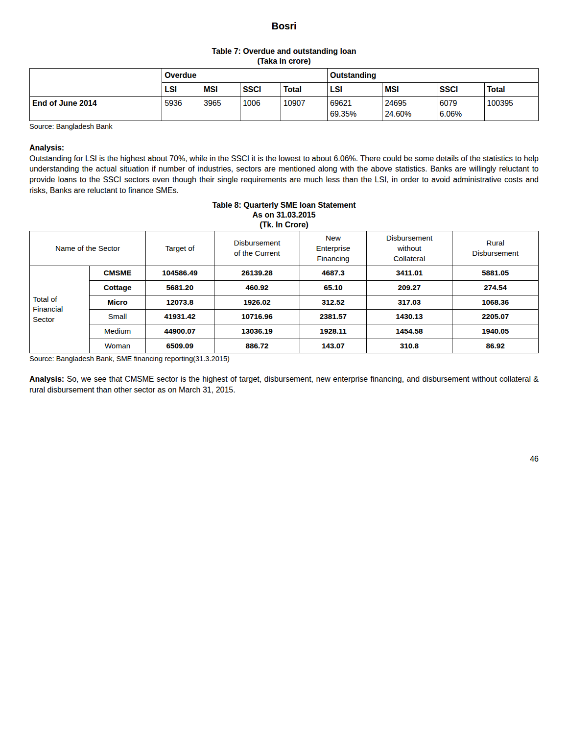Bosri
Table 7: Overdue and outstanding loan
(Taka in crore)
| | Overdue | Outstanding |
| --- | --- | --- |
| LSI | MSI | SSCI | Total | LSI | MSI | SSCI | Total |
| End of June 2014 | 5936 | 3965 | 1006 | 10907 | 69621 69.35% | 24695 24.60% | 6079 6.06% | 100395 |
Source: Bangladesh Bank
Analysis:
Outstanding for LSI is the highest about 70%, while in the SSCI it is the lowest to about 6.06%. There could be some details of the statistics to help understanding the actual situation if number of industries, sectors are mentioned along with the above statistics. Banks are willingly reluctant to provide loans to the SSCI sectors even though their single requirements are much less than the LSI, in order to avoid administrative costs and risks, Banks are reluctant to finance SMEs.
Table 8: Quarterly SME loan Statement
As on 31.03.2015
(Tk. In Crore)
| Name of the Sector | Target of | Disbursement of the Current | New Enterprise Financing | Disbursement without Collateral | Rural Disbursement |
| --- | --- | --- | --- | --- | --- |
| Total of Financial Sector | CMSME | 104586.49 | 26139.28 | 4687.3 | 3411.01 | 5881.05 |
| Cottage | 5681.20 | 460.92 | 65.10 | 209.27 | 274.54 |
| Micro | 12073.8 | 1926.02 | 312.52 | 317.03 | 1068.36 |
| Small | 41931.42 | 10716.96 | 2381.57 | 1430.13 | 2205.07 |
| Medium | 44900.07 | 13036.19 | 1928.11 | 1454.58 | 1940.05 |
| Woman | 6509.09 | 886.72 | 143.07 | 310.8 | 86.92 |
Source: Bangladesh Bank, SME financing reporting(31.3.2015)
Analysis: So, we see that CMSME sector is the highest of target, disbursement, new enterprise financing, and disbursement without collateral & rural disbursement than other sector as on March 31, 2015.
46